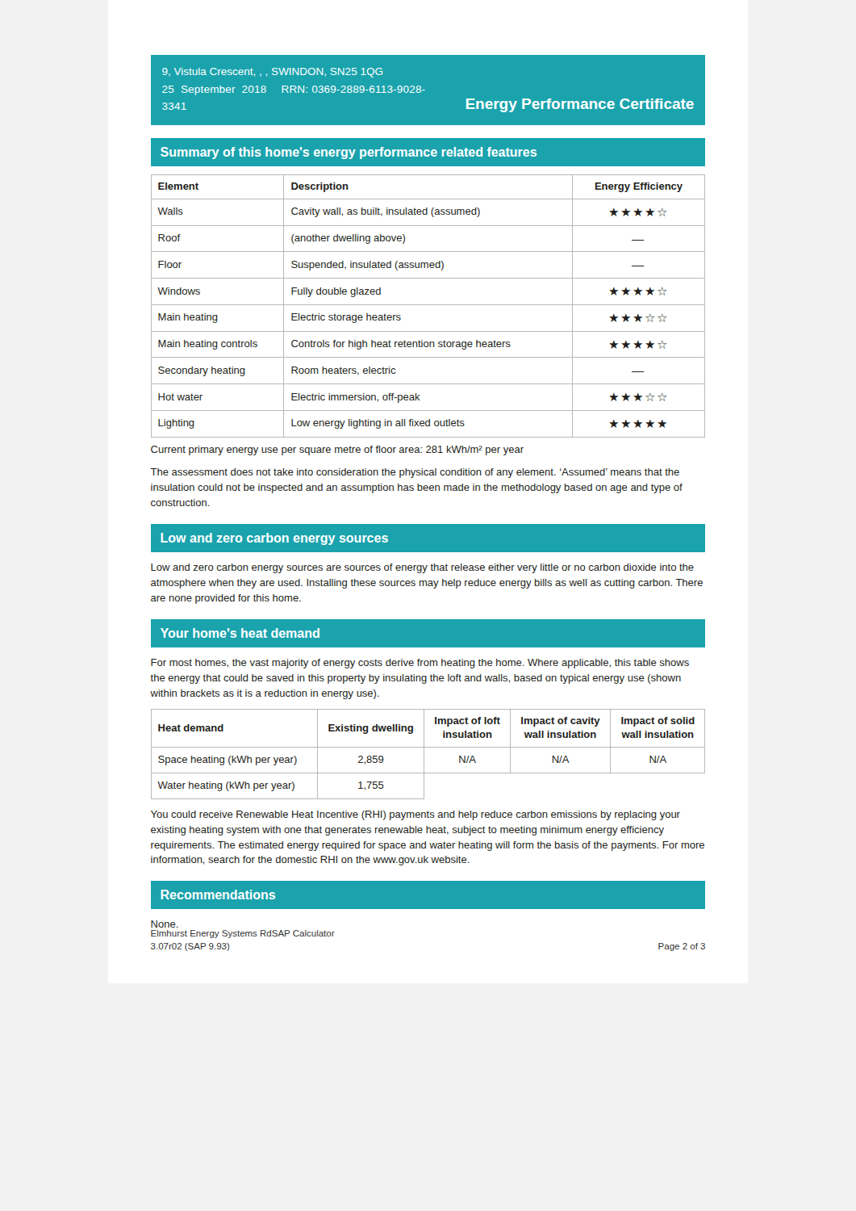9, Vistula Crescent, , , SWINDON, SN25 1QG
25 September 2018 RRN: 0369-2889-6113-9028-3341
Energy Performance Certificate
Summary of this home's energy performance related features
| Element | Description | Energy Efficiency |
| --- | --- | --- |
| Walls | Cavity wall, as built, insulated (assumed) | ★★★★☆ |
| Roof | (another dwelling above) | — |
| Floor | Suspended, insulated (assumed) | — |
| Windows | Fully double glazed | ★★★★☆ |
| Main heating | Electric storage heaters | ★★★☆☆ |
| Main heating controls | Controls for high heat retention storage heaters | ★★★★☆ |
| Secondary heating | Room heaters, electric | — |
| Hot water | Electric immersion, off-peak | ★★★☆☆ |
| Lighting | Low energy lighting in all fixed outlets | ★★★★★ |
Current primary energy use per square metre of floor area: 281 kWh/m² per year
The assessment does not take into consideration the physical condition of any element. ‘Assumed’ means that the insulation could not be inspected and an assumption has been made in the methodology based on age and type of construction.
Low and zero carbon energy sources
Low and zero carbon energy sources are sources of energy that release either very little or no carbon dioxide into the atmosphere when they are used. Installing these sources may help reduce energy bills as well as cutting carbon. There are none provided for this home.
Your home's heat demand
For most homes, the vast majority of energy costs derive from heating the home. Where applicable, this table shows the energy that could be saved in this property by insulating the loft and walls, based on typical energy use (shown within brackets as it is a reduction in energy use).
| Heat demand | Existing dwelling | Impact of loft insulation | Impact of cavity wall insulation | Impact of solid wall insulation |
| --- | --- | --- | --- | --- |
| Space heating (kWh per year) | 2,859 | N/A | N/A | N/A |
| Water heating (kWh per year) | 1,755 | | | |
You could receive Renewable Heat Incentive (RHI) payments and help reduce carbon emissions by replacing your existing heating system with one that generates renewable heat, subject to meeting minimum energy efficiency requirements. The estimated energy required for space and water heating will form the basis of the payments. For more information, search for the domestic RHI on the www.gov.uk website.
Recommendations
None.
Elmhurst Energy Systems RdSAP Calculator
3.07r02 (SAP 9.93)
Page 2 of 3